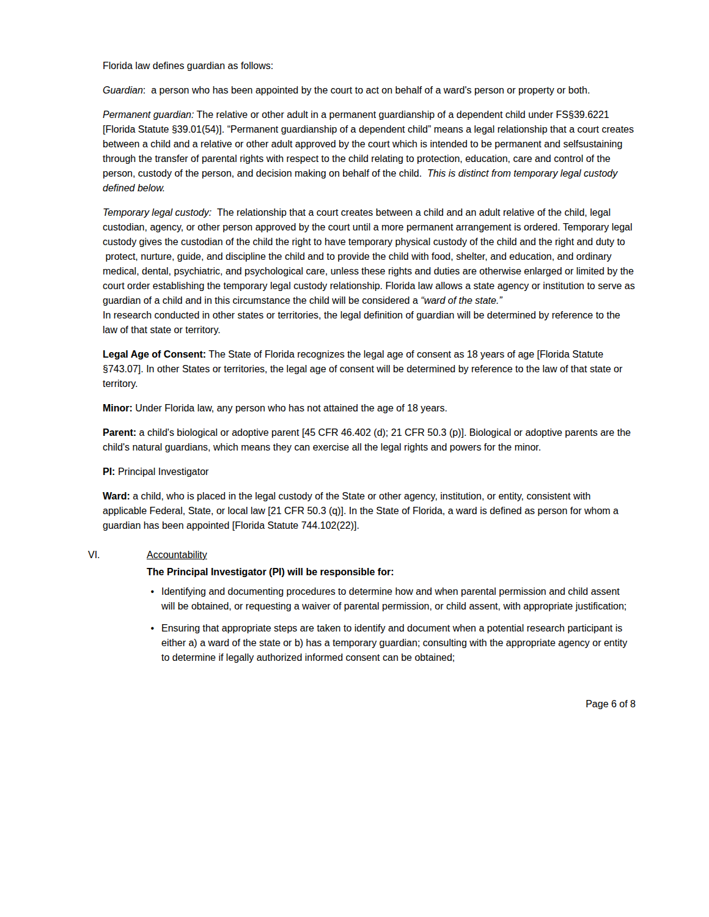Florida law defines guardian as follows:
Guardian: a person who has been appointed by the court to act on behalf of a ward's person or property or both.
Permanent guardian: The relative or other adult in a permanent guardianship of a dependent child under FS§39.6221 [Florida Statute §39.01(54)]. “Permanent guardianship of a dependent child” means a legal relationship that a court creates between a child and a relative or other adult approved by the court which is intended to be permanent and selfsustaining through the transfer of parental rights with respect to the child relating to protection, education, care and control of the person, custody of the person, and decision making on behalf of the child. This is distinct from temporary legal custody defined below.
Temporary legal custody: The relationship that a court creates between a child and an adult relative of the child, legal custodian, agency, or other person approved by the court until a more permanent arrangement is ordered. Temporary legal custody gives the custodian of the child the right to have temporary physical custody of the child and the right and duty to protect, nurture, guide, and discipline the child and to provide the child with food, shelter, and education, and ordinary medical, dental, psychiatric, and psychological care, unless these rights and duties are otherwise enlarged or limited by the court order establishing the temporary legal custody relationship. Florida law allows a state agency or institution to serve as guardian of a child and in this circumstance the child will be considered a “ward of the state.”
In research conducted in other states or territories, the legal definition of guardian will be determined by reference to the law of that state or territory.
Legal Age of Consent: The State of Florida recognizes the legal age of consent as 18 years of age [Florida Statute §743.07]. In other States or territories, the legal age of consent will be determined by reference to the law of that state or territory.
Minor: Under Florida law, any person who has not attained the age of 18 years.
Parent: a child's biological or adoptive parent [45 CFR 46.402 (d); 21 CFR 50.3 (p)]. Biological or adoptive parents are the child's natural guardians, which means they can exercise all the legal rights and powers for the minor.
PI: Principal Investigator
Ward: a child, who is placed in the legal custody of the State or other agency, institution, or entity, consistent with applicable Federal, State, or local law [21 CFR 50.3 (q)]. In the State of Florida, a ward is defined as person for whom a guardian has been appointed [Florida Statute 744.102(22)].
VI.
Accountability
The Principal Investigator (PI) will be responsible for:
Identifying and documenting procedures to determine how and when parental permission and child assent will be obtained, or requesting a waiver of parental permission, or child assent, with appropriate justification;
Ensuring that appropriate steps are taken to identify and document when a potential research participant is either a) a ward of the state or b) has a temporary guardian; consulting with the appropriate agency or entity to determine if legally authorized informed consent can be obtained;
Page 6 of 8